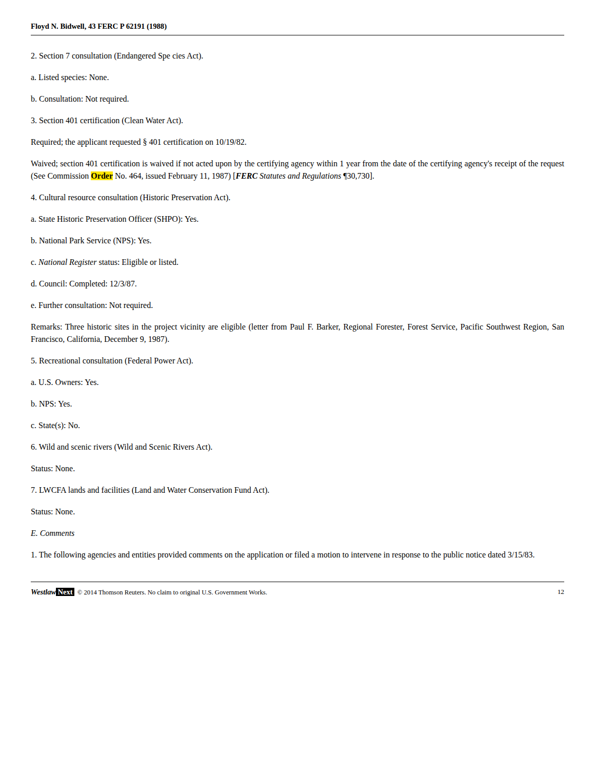Floyd N. Bidwell, 43 FERC P 62191 (1988)
2. Section 7 consultation (Endangered Spe cies Act).
a. Listed species: None.
b. Consultation: Not required.
3. Section 401 certification (Clean Water Act).
Required; the applicant requested § 401 certification on 10/19/82.
Waived; section 401 certification is waived if not acted upon by the certifying agency within 1 year from the date of the certifying agency's receipt of the request (See Commission Order No. 464, issued February 11, 1987) [FERC Statutes and Regulations ¶30,730].
4. Cultural resource consultation (Historic Preservation Act).
a. State Historic Preservation Officer (SHPO): Yes.
b. National Park Service (NPS): Yes.
c. National Register status: Eligible or listed.
d. Council: Completed: 12/3/87.
e. Further consultation: Not required.
Remarks: Three historic sites in the project vicinity are eligible (letter from Paul F. Barker, Regional Forester, Forest Service, Pacific Southwest Region, San Francisco, California, December 9, 1987).
5. Recreational consultation (Federal Power Act).
a. U.S. Owners: Yes.
b. NPS: Yes.
c. State(s): No.
6. Wild and scenic rivers (Wild and Scenic Rivers Act).
Status: None.
7. LWCFA lands and facilities (Land and Water Conservation Fund Act).
Status: None.
E. Comments
1. The following agencies and entities provided comments on the application or filed a motion to intervene in response to the public notice dated 3/15/83.
WestlawNext © 2014 Thomson Reuters. No claim to original U.S. Government Works.
12